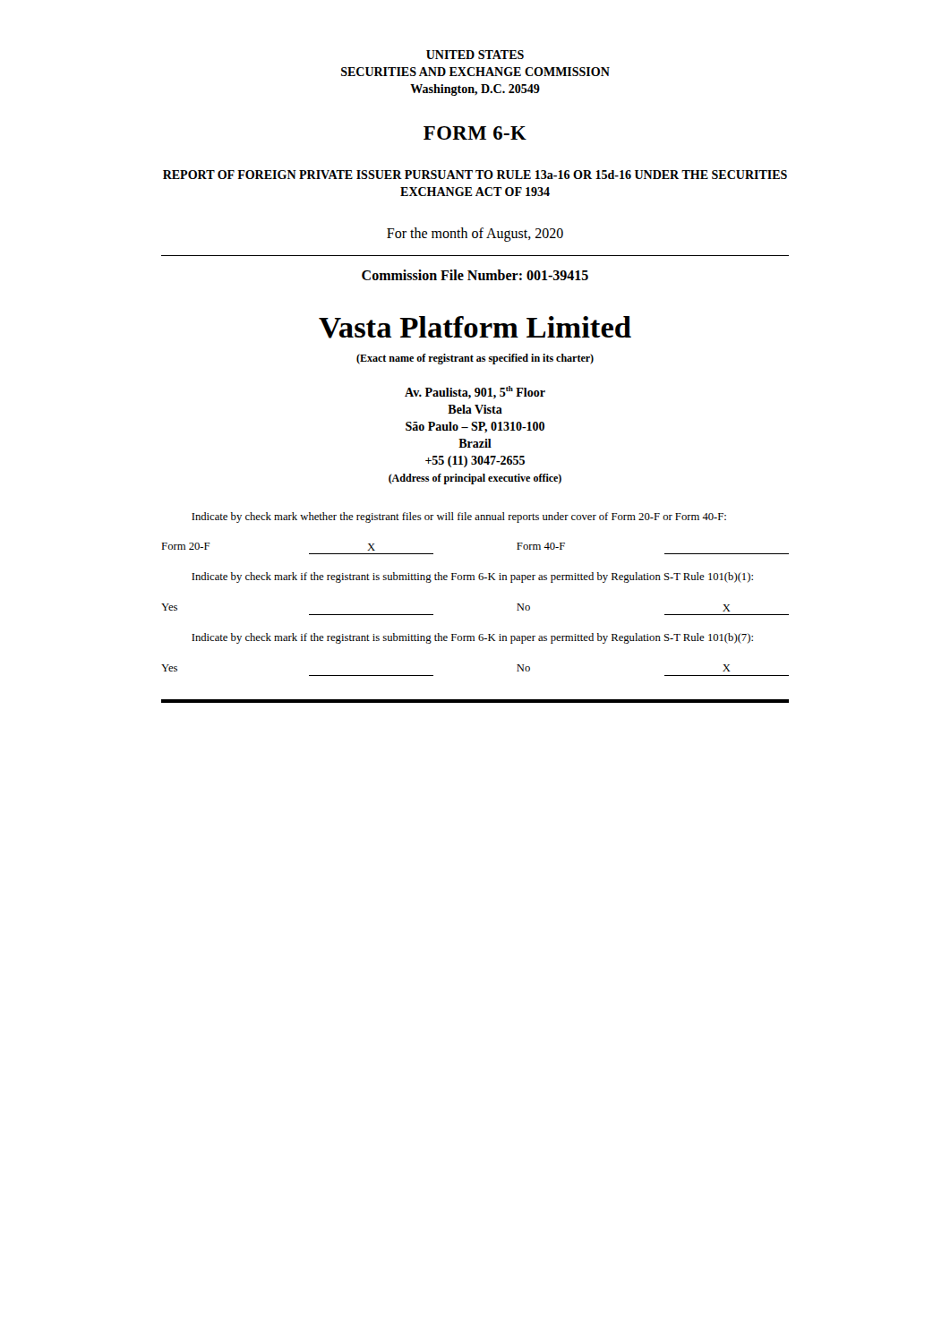UNITED STATES
SECURITIES AND EXCHANGE COMMISSION
Washington, D.C. 20549
FORM 6-K
REPORT OF FOREIGN PRIVATE ISSUER PURSUANT TO RULE 13a-16 OR 15d-16 UNDER THE SECURITIES
EXCHANGE ACT OF 1934
For the month of August, 2020
Commission File Number: 001-39415
Vasta Platform Limited
(Exact name of registrant as specified in its charter)
Av. Paulista, 901, 5th Floor
Bela Vista
São Paulo – SP, 01310-100
Brazil
+55 (11) 3047-2655
(Address of principal executive office)
Indicate by check mark whether the registrant files or will file annual reports under cover of Form 20-F or Form 40-F:
| Form 20-F | X | | Form 40-F | |
Indicate by check mark if the registrant is submitting the Form 6-K in paper as permitted by Regulation S-T Rule 101(b)(1):
| Yes | | | No | X |
Indicate by check mark if the registrant is submitting the Form 6-K in paper as permitted by Regulation S-T Rule 101(b)(7):
| Yes | | | No | X |